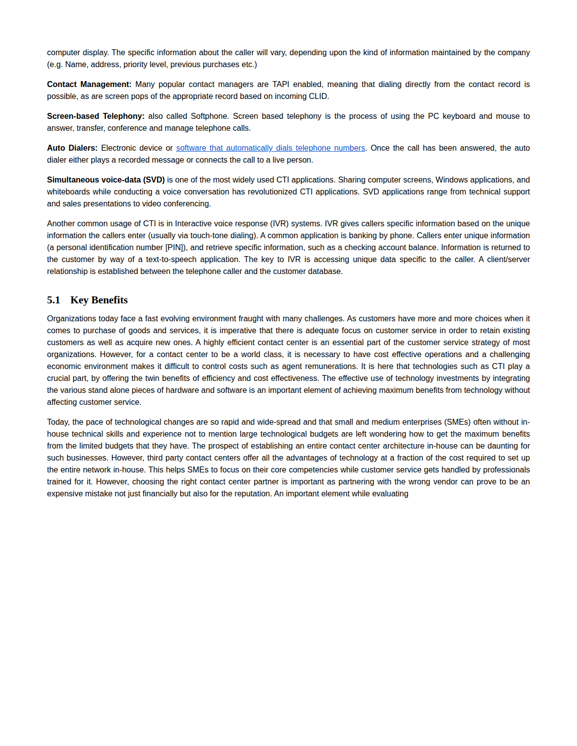computer display. The specific information about the caller will vary, depending upon the kind of information maintained by the company (e.g. Name, address, priority level, previous purchases etc.)
Contact Management: Many popular contact managers are TAPI enabled, meaning that dialing directly from the contact record is possible, as are screen pops of the appropriate record based on incoming CLID.
Screen-based Telephony: also called Softphone. Screen based telephony is the process of using the PC keyboard and mouse to answer, transfer, conference and manage telephone calls.
Auto Dialers: Electronic device or software that automatically dials telephone numbers. Once the call has been answered, the auto dialer either plays a recorded message or connects the call to a live person.
Simultaneous voice-data (SVD) is one of the most widely used CTI applications. Sharing computer screens, Windows applications, and whiteboards while conducting a voice conversation has revolutionized CTI applications. SVD applications range from technical support and sales presentations to video conferencing.
Another common usage of CTI is in Interactive voice response (IVR) systems. IVR gives callers specific information based on the unique information the callers enter (usually via touch-tone dialing). A common application is banking by phone. Callers enter unique information (a personal identification number [PIN]), and retrieve specific information, such as a checking account balance. Information is returned to the customer by way of a text-to-speech application. The key to IVR is accessing unique data specific to the caller. A client/server relationship is established between the telephone caller and the customer database.
5.1 Key Benefits
Organizations today face a fast evolving environment fraught with many challenges. As customers have more and more choices when it comes to purchase of goods and services, it is imperative that there is adequate focus on customer service in order to retain existing customers as well as acquire new ones. A highly efficient contact center is an essential part of the customer service strategy of most organizations. However, for a contact center to be a world class, it is necessary to have cost effective operations and a challenging economic environment makes it difficult to control costs such as agent remunerations. It is here that technologies such as CTI play a crucial part, by offering the twin benefits of efficiency and cost effectiveness. The effective use of technology investments by integrating the various stand alone pieces of hardware and software is an important element of achieving maximum benefits from technology without affecting customer service.
Today, the pace of technological changes are so rapid and wide-spread and that small and medium enterprises (SMEs) often without in-house technical skills and experience not to mention large technological budgets are left wondering how to get the maximum benefits from the limited budgets that they have. The prospect of establishing an entire contact center architecture in-house can be daunting for such businesses. However, third party contact centers offer all the advantages of technology at a fraction of the cost required to set up the entire network in-house. This helps SMEs to focus on their core competencies while customer service gets handled by professionals trained for it. However, choosing the right contact center partner is important as partnering with the wrong vendor can prove to be an expensive mistake not just financially but also for the reputation. An important element while evaluating